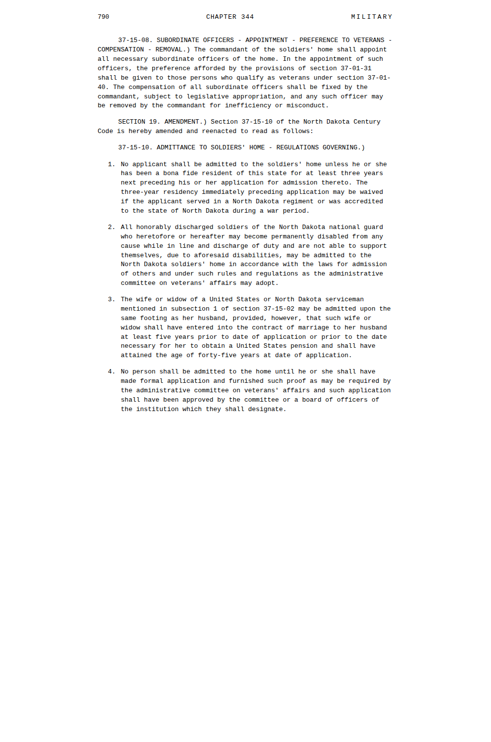790 CHAPTER 344 MILITARY
37-15-08. SUBORDINATE OFFICERS - APPOINTMENT - PREFERENCE TO VETERANS - COMPENSATION - REMOVAL.) The commandant of the soldiers' home shall appoint all necessary subordinate officers of the home. In the appointment of such officers, the preference afforded by the provisions of section 37-01-31 shall be given to those persons who qualify as veterans under section 37-01-40. The compensation of all subordinate officers shall be fixed by the commandant, subject to legislative appropriation, and any such officer may be removed by the commandant for inefficiency or misconduct.
SECTION 19. AMENDMENT.) Section 37-15-10 of the North Dakota Century Code is hereby amended and reenacted to read as follows:
37-15-10. ADMITTANCE TO SOLDIERS' HOME - REGULATIONS GOVERNING.)
No applicant shall be admitted to the soldiers' home unless he or she has been a bona fide resident of this state for at least three years next preceding his or her application for admission thereto. The three-year residency immediately preceding application may be waived if the applicant served in a North Dakota regiment or was accredited to the state of North Dakota during a war period.
All honorably discharged soldiers of the North Dakota national guard who heretofore or hereafter may become permanently disabled from any cause while in line and discharge of duty and are not able to support themselves, due to aforesaid disabilities, may be admitted to the North Dakota soldiers' home in accordance with the laws for admission of others and under such rules and regulations as the administrative committee on veterans' affairs may adopt.
The wife or widow of a United States or North Dakota serviceman mentioned in subsection 1 of section 37-15-02 may be admitted upon the same footing as her husband, provided, however, that such wife or widow shall have entered into the contract of marriage to her husband at least five years prior to date of application or prior to the date necessary for her to obtain a United States pension and shall have attained the age of forty-five years at date of application.
No person shall be admitted to the home until he or she shall have made formal application and furnished such proof as may be required by the administrative committee on veterans' affairs and such application shall have been approved by the committee or a board of officers of the institution which they shall designate.